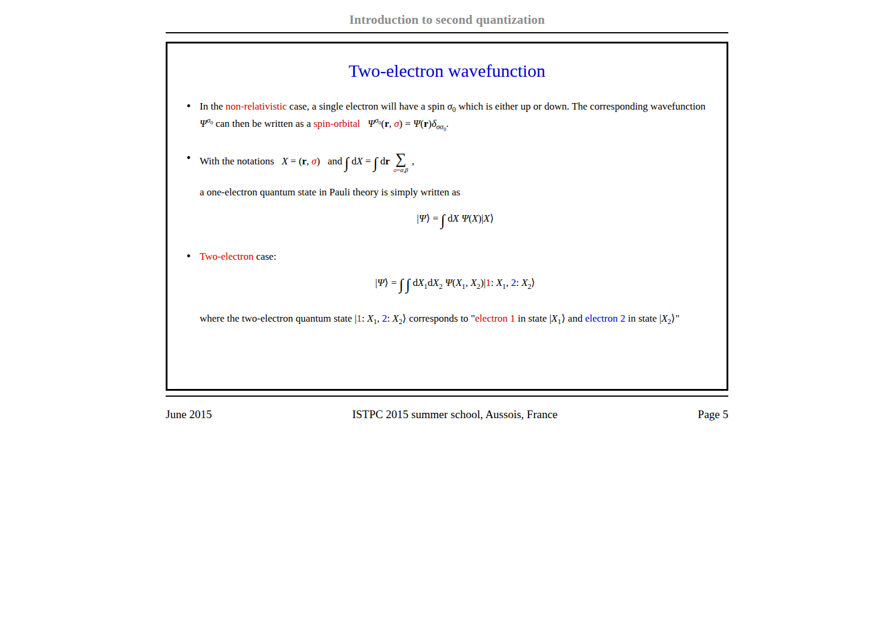Introduction to second quantization
Two-electron wavefunction
In the non-relativistic case, a single electron will have a spin σ0 which is either up or down. The corresponding wavefunction Ψσ0 can then be written as a spin-orbital Ψσ0(r, σ) = Ψ(r)δσσ0.
With the notations X = (r, σ) and ∫ dX = ∫ dr ∑σ=α,β ,
a one-electron quantum state in Pauli theory is simply written as
|Ψ⟩ = ∫ dX Ψ(X)|X⟩
Two-electron case:
|Ψ⟩ = ∫ ∫ dX1dX2 Ψ(X1, X2)|1: X1, 2: X2⟩
where the two-electron quantum state |1: X1, 2: X2⟩ corresponds to "electron 1 in state |X1⟩ and electron 2 in state |X2⟩"
June 2015
ISTPC 2015 summer school, Aussois, France
Page 5